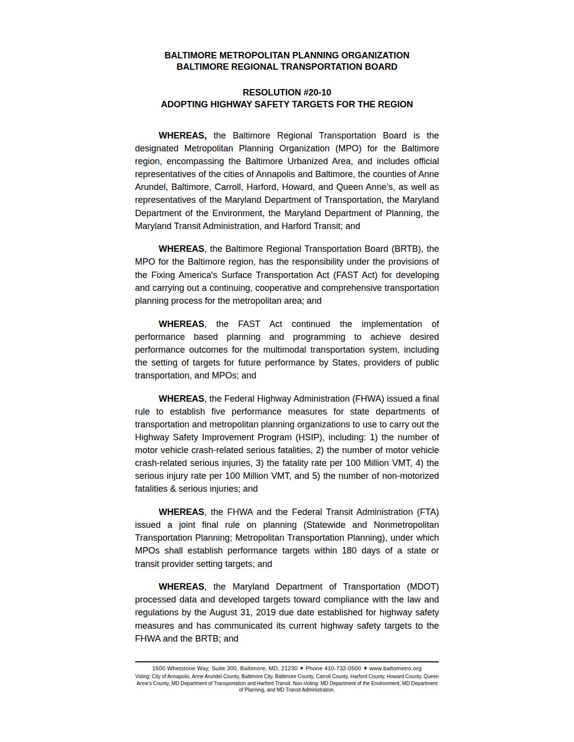BALTIMORE METROPOLITAN PLANNING ORGANIZATION
BALTIMORE REGIONAL TRANSPORTATION BOARD
RESOLUTION #20-10
ADOPTING HIGHWAY SAFETY TARGETS FOR THE REGION
WHEREAS, the Baltimore Regional Transportation Board is the designated Metropolitan Planning Organization (MPO) for the Baltimore region, encompassing the Baltimore Urbanized Area, and includes official representatives of the cities of Annapolis and Baltimore, the counties of Anne Arundel, Baltimore, Carroll, Harford, Howard, and Queen Anne’s, as well as representatives of the Maryland Department of Transportation, the Maryland Department of the Environment, the Maryland Department of Planning, the Maryland Transit Administration, and Harford Transit; and
WHEREAS, the Baltimore Regional Transportation Board (BRTB), the MPO for the Baltimore region, has the responsibility under the provisions of the Fixing America's Surface Transportation Act (FAST Act) for developing and carrying out a continuing, cooperative and comprehensive transportation planning process for the metropolitan area; and
WHEREAS, the FAST Act continued the implementation of performance based planning and programming to achieve desired performance outcomes for the multimodal transportation system, including the setting of targets for future performance by States, providers of public transportation, and MPOs; and
WHEREAS, the Federal Highway Administration (FHWA) issued a final rule to establish five performance measures for state departments of transportation and metropolitan planning organizations to use to carry out the Highway Safety Improvement Program (HSIP), including: 1) the number of motor vehicle crash-related serious fatalities, 2) the number of motor vehicle crash-related serious injuries, 3) the fatality rate per 100 Million VMT, 4) the serious injury rate per 100 Million VMT, and 5) the number of non-motorized fatalities & serious injuries; and
WHEREAS, the FHWA and the Federal Transit Administration (FTA) issued a joint final rule on planning (Statewide and Nonmetropolitan Transportation Planning; Metropolitan Transportation Planning), under which MPOs shall establish performance targets within 180 days of a state or transit provider setting targets; and
WHEREAS, the Maryland Department of Transportation (MDOT) processed data and developed targets toward compliance with the law and regulations by the August 31, 2019 due date established for highway safety measures and has communicated its current highway safety targets to the FHWA and the BRTB; and
1500 Whetstone Way, Suite 300, Baltimore, MD, 21230 ★ Phone 410-732-0500 ★ www.baltometro.org
Voting: City of Annapolis, Anne Arundel County, Baltimore City, Baltimore County, Carroll County, Harford County, Howard County, Queen Anne’s County, MD Department of Transportation and Harford Transit. Non-Voting: MD Department of the Environment, MD Department of Planning, and MD Transit Administration.